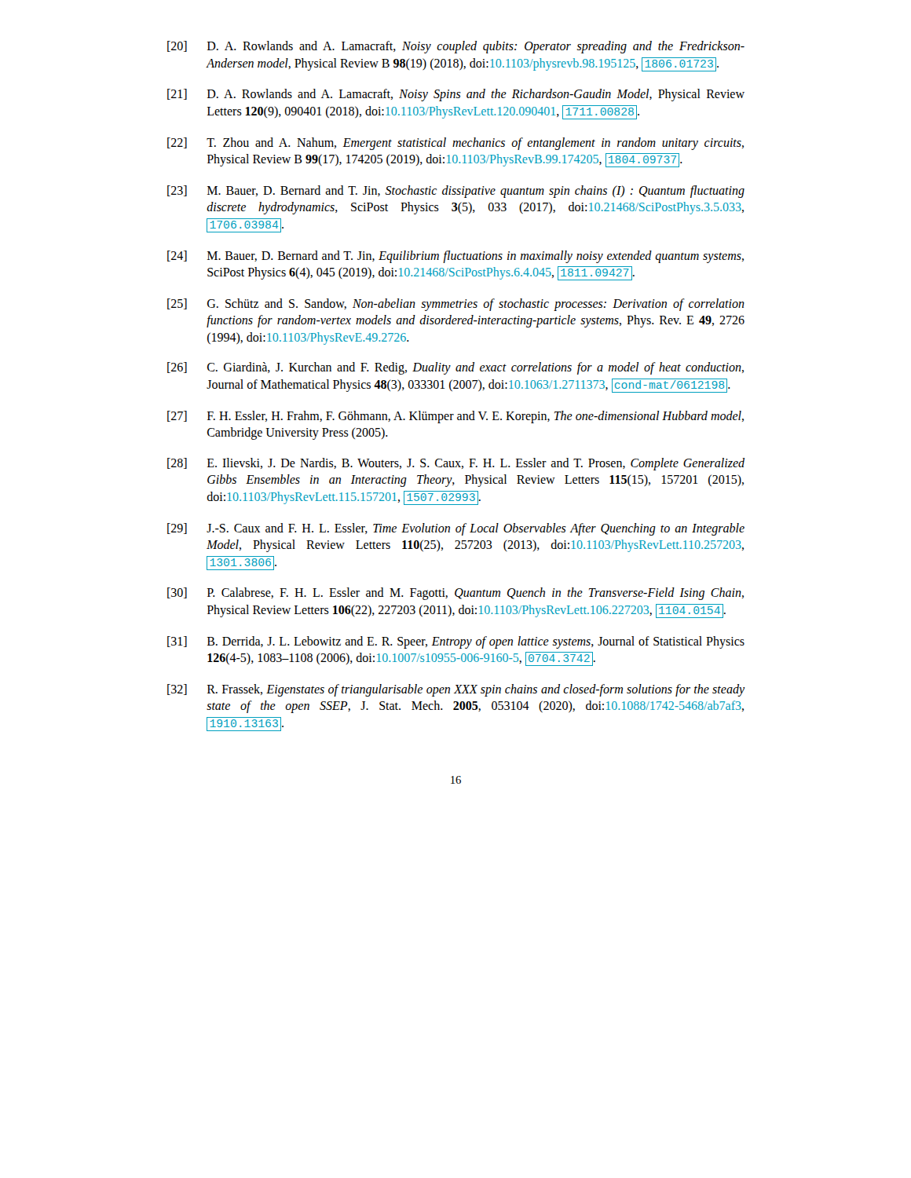[20] D. A. Rowlands and A. Lamacraft, Noisy coupled qubits: Operator spreading and the Fredrickson-Andersen model, Physical Review B 98(19) (2018), doi:10.1103/physrevb.98.195125, 1806.01723.
[21] D. A. Rowlands and A. Lamacraft, Noisy Spins and the Richardson-Gaudin Model, Physical Review Letters 120(9), 090401 (2018), doi:10.1103/PhysRevLett.120.090401, 1711.00828.
[22] T. Zhou and A. Nahum, Emergent statistical mechanics of entanglement in random unitary circuits, Physical Review B 99(17), 174205 (2019), doi:10.1103/PhysRevB.99.174205, 1804.09737.
[23] M. Bauer, D. Bernard and T. Jin, Stochastic dissipative quantum spin chains (I) : Quantum fluctuating discrete hydrodynamics, SciPost Physics 3(5), 033 (2017), doi:10.21468/SciPostPhys.3.5.033, 1706.03984.
[24] M. Bauer, D. Bernard and T. Jin, Equilibrium fluctuations in maximally noisy extended quantum systems, SciPost Physics 6(4), 045 (2019), doi:10.21468/SciPostPhys.6.4.045, 1811.09427.
[25] G. Schütz and S. Sandow, Non-abelian symmetries of stochastic processes: Derivation of correlation functions for random-vertex models and disordered-interacting-particle systems, Phys. Rev. E 49, 2726 (1994), doi:10.1103/PhysRevE.49.2726.
[26] C. Giardinà, J. Kurchan and F. Redig, Duality and exact correlations for a model of heat conduction, Journal of Mathematical Physics 48(3), 033301 (2007), doi:10.1063/1.2711373, cond-mat/0612198.
[27] F. H. Essler, H. Frahm, F. Göhmann, A. Klümper and V. E. Korepin, The one-dimensional Hubbard model, Cambridge University Press (2005).
[28] E. Ilievski, J. De Nardis, B. Wouters, J. S. Caux, F. H. L. Essler and T. Prosen, Complete Generalized Gibbs Ensembles in an Interacting Theory, Physical Review Letters 115(15), 157201 (2015), doi:10.1103/PhysRevLett.115.157201, 1507.02993.
[29] J.-S. Caux and F. H. L. Essler, Time Evolution of Local Observables After Quenching to an Integrable Model, Physical Review Letters 110(25), 257203 (2013), doi:10.1103/PhysRevLett.110.257203, 1301.3806.
[30] P. Calabrese, F. H. L. Essler and M. Fagotti, Quantum Quench in the Transverse-Field Ising Chain, Physical Review Letters 106(22), 227203 (2011), doi:10.1103/PhysRevLett.106.227203, 1104.0154.
[31] B. Derrida, J. L. Lebowitz and E. R. Speer, Entropy of open lattice systems, Journal of Statistical Physics 126(4-5), 1083–1108 (2006), doi:10.1007/s10955-006-9160-5, 0704.3742.
[32] R. Frassek, Eigenstates of triangularisable open XXX spin chains and closed-form solutions for the steady state of the open SSEP, J. Stat. Mech. 2005, 053104 (2020), doi:10.1088/1742-5468/ab7af3, 1910.13163.
16